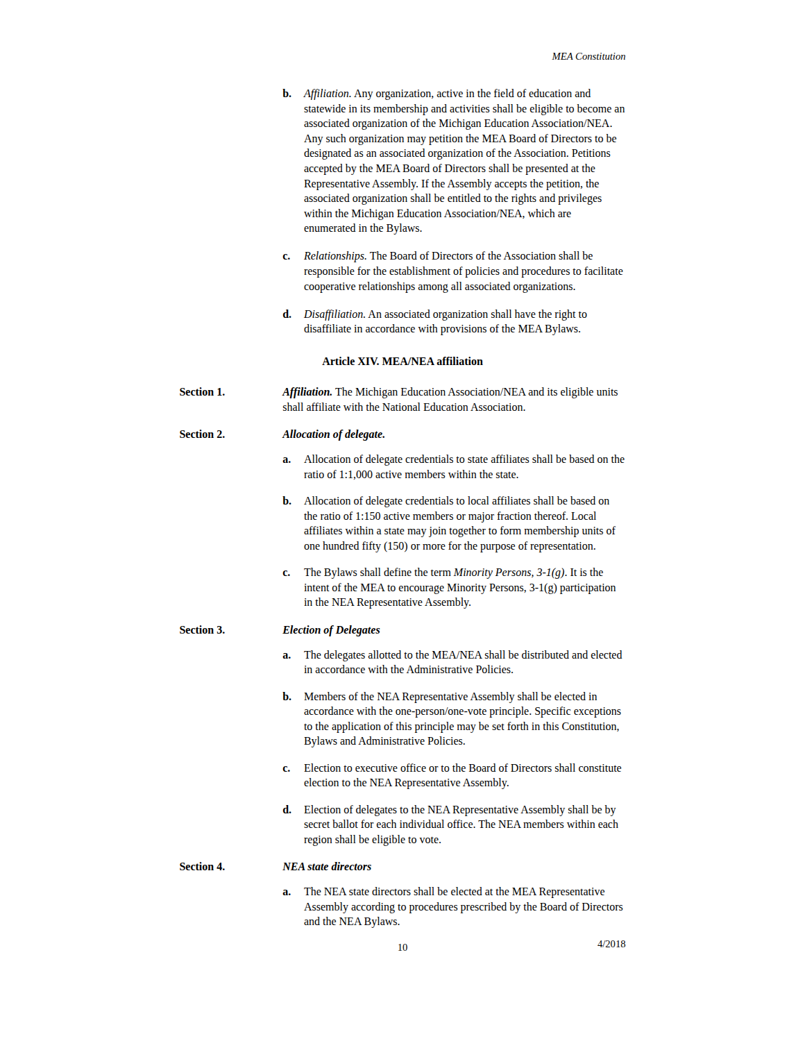MEA Constitution
b.
Affiliation. Any organization, active in the field of education and statewide in its membership and activities shall be eligible to become an associated organization of the Michigan Education Association/NEA. Any such organization may petition the MEA Board of Directors to be designated as an associated organization of the Association. Petitions accepted by the MEA Board of Directors shall be presented at the Representative Assembly. If the Assembly accepts the petition, the associated organization shall be entitled to the rights and privileges within the Michigan Education Association/NEA, which are enumerated in the Bylaws.
c.
Relationships. The Board of Directors of the Association shall be responsible for the establishment of policies and procedures to facilitate cooperative relationships among all associated organizations.
d.
Disaffiliation. An associated organization shall have the right to disaffiliate in accordance with provisions of the MEA Bylaws.
Article XIV. MEA/NEA affiliation
Section 1.
Affiliation. The Michigan Education Association/NEA and its eligible units shall affiliate with the National Education Association.
Section 2.
Allocation of delegate.
a.
Allocation of delegate credentials to state affiliates shall be based on the ratio of 1:1,000 active members within the state.
b.
Allocation of delegate credentials to local affiliates shall be based on the ratio of 1:150 active members or major fraction thereof. Local affiliates within a state may join together to form membership units of one hundred fifty (150) or more for the purpose of representation.
c.
The Bylaws shall define the term Minority Persons, 3-1(g). It is the intent of the MEA to encourage Minority Persons, 3-1(g) participation in the NEA Representative Assembly.
Section 3.
Election of Delegates
a.
The delegates allotted to the MEA/NEA shall be distributed and elected in accordance with the Administrative Policies.
b.
Members of the NEA Representative Assembly shall be elected in accordance with the one-person/one-vote principle. Specific exceptions to the application of this principle may be set forth in this Constitution, Bylaws and Administrative Policies.
c.
Election to executive office or to the Board of Directors shall constitute election to the NEA Representative Assembly.
d.
Election of delegates to the NEA Representative Assembly shall be by secret ballot for each individual office. The NEA members within each region shall be eligible to vote.
Section 4.
NEA state directors
a.
The NEA state directors shall be elected at the MEA Representative Assembly according to procedures prescribed by the Board of Directors and the NEA Bylaws.
10
4/2018